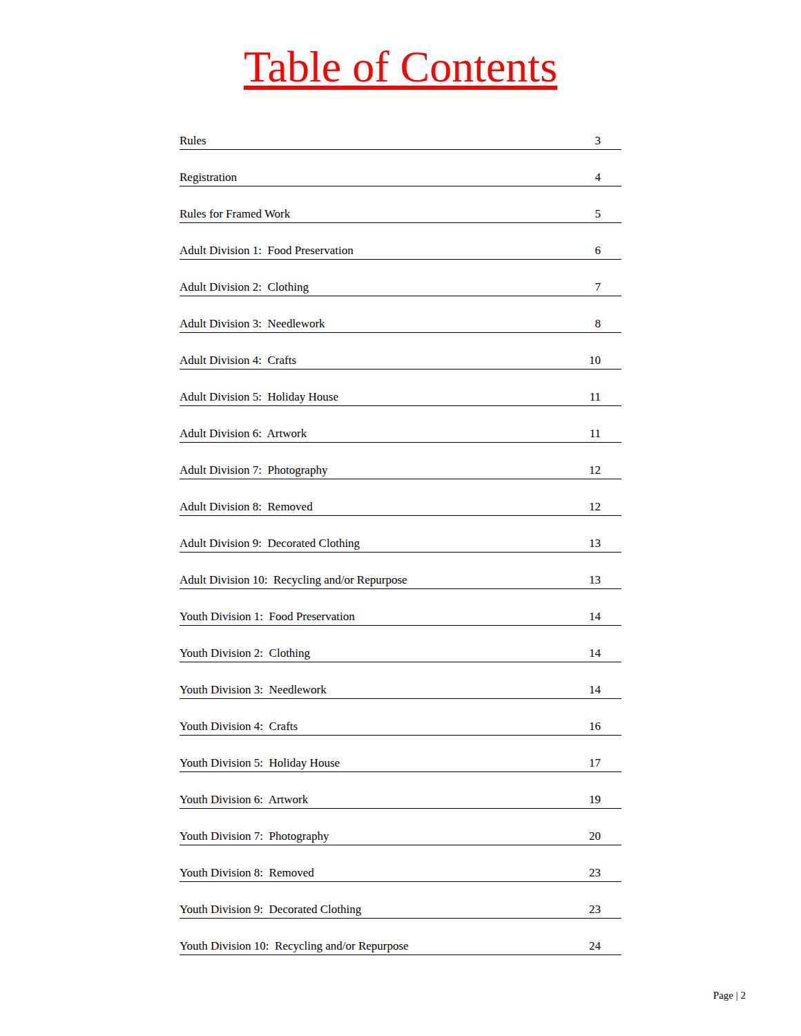Table of Contents
Rules 3
Registration 4
Rules for Framed Work 5
Adult Division 1: Food Preservation 6
Adult Division 2: Clothing 7
Adult Division 3: Needlework 8
Adult Division 4: Crafts 10
Adult Division 5: Holiday House 11
Adult Division 6: Artwork 11
Adult Division 7: Photography 12
Adult Division 8: Removed 12
Adult Division 9: Decorated Clothing 13
Adult Division 10: Recycling and/or Repurpose 13
Youth Division 1: Food Preservation 14
Youth Division 2: Clothing 14
Youth Division 3: Needlework 14
Youth Division 4: Crafts 16
Youth Division 5: Holiday House 17
Youth Division 6: Artwork 19
Youth Division 7: Photography 20
Youth Division 8: Removed 23
Youth Division 9: Decorated Clothing 23
Youth Division 10: Recycling and/or Repurpose 24
Page | 2